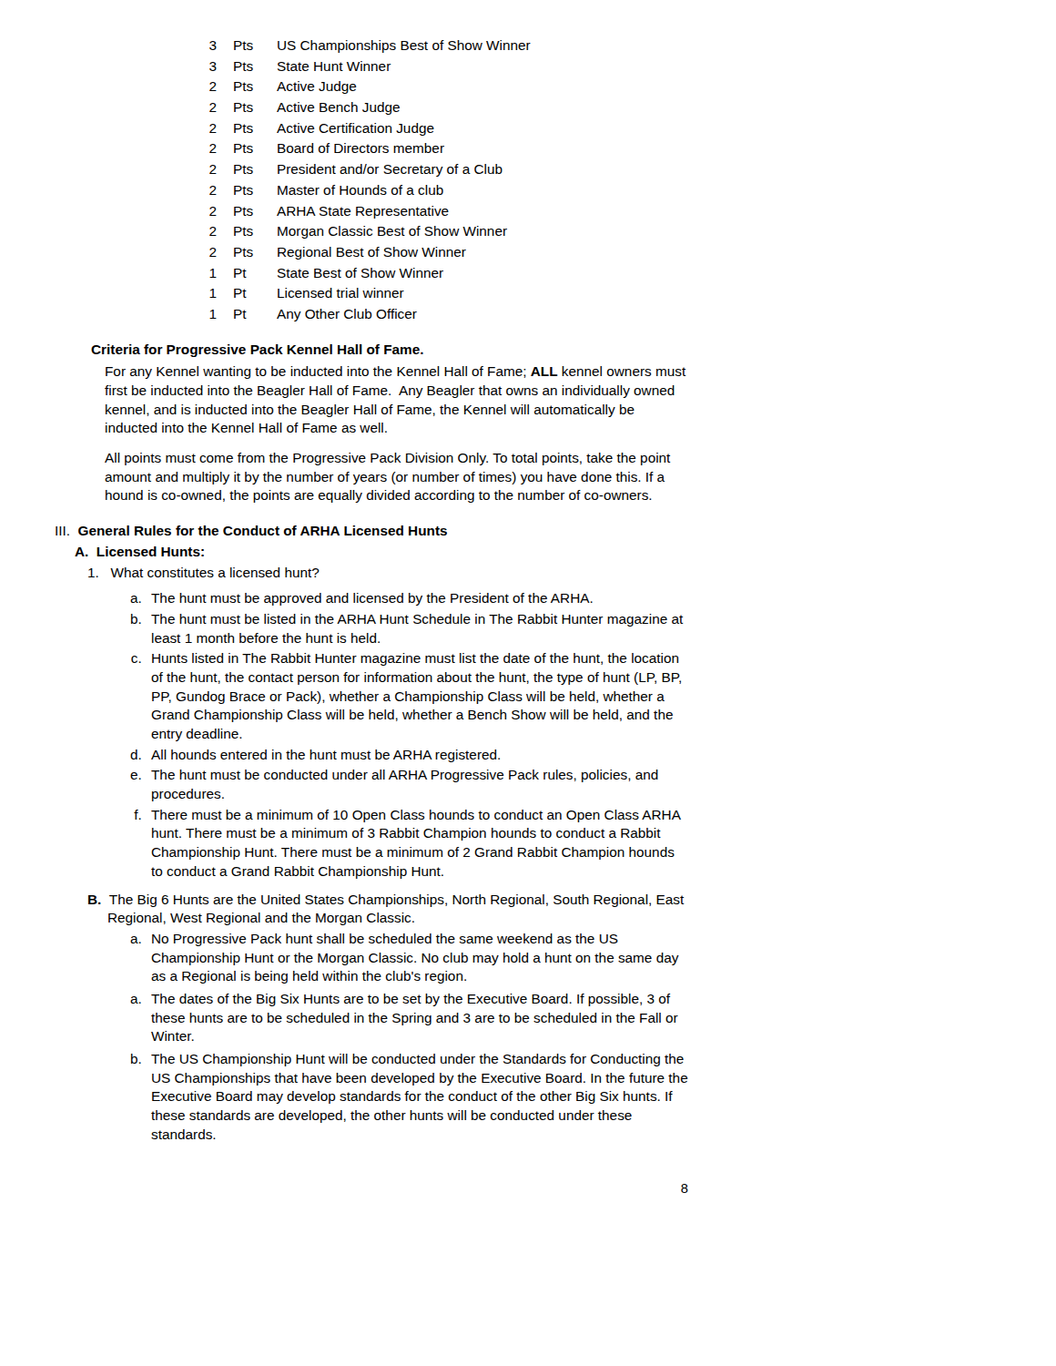3 Pts US Championships Best of Show Winner
3 Pts State Hunt Winner
2 Pts Active Judge
2 Pts Active Bench Judge
2 Pts Active Certification Judge
2 Pts Board of Directors member
2 Pts President and/or Secretary of a Club
2 Pts Master of Hounds of a club
2 Pts ARHA State Representative
2 Pts Morgan Classic Best of Show Winner
2 Pts Regional Best of Show Winner
1 Pt State Best of Show Winner
1 Pt Licensed trial winner
1 Pt Any Other Club Officer
Criteria for Progressive Pack Kennel Hall of Fame.
For any Kennel wanting to be inducted into the Kennel Hall of Fame; ALL kennel owners must first be inducted into the Beagler Hall of Fame. Any Beagler that owns an individually owned kennel, and is inducted into the Beagler Hall of Fame, the Kennel will automatically be inducted into the Kennel Hall of Fame as well.
All points must come from the Progressive Pack Division Only. To total points, take the point amount and multiply it by the number of years (or number of times) you have done this. If a hound is co-owned, the points are equally divided according to the number of co-owners.
III. General Rules for the Conduct of ARHA Licensed Hunts
A. Licensed Hunts:
1. What constitutes a licensed hunt?
The hunt must be approved and licensed by the President of the ARHA.
The hunt must be listed in the ARHA Hunt Schedule in The Rabbit Hunter magazine at least 1 month before the hunt is held.
Hunts listed in The Rabbit Hunter magazine must list the date of the hunt, the location of the hunt, the contact person for information about the hunt, the type of hunt (LP, BP, PP, Gundog Brace or Pack), whether a Championship Class will be held, whether a Grand Championship Class will be held, whether a Bench Show will be held, and the entry deadline.
All hounds entered in the hunt must be ARHA registered.
The hunt must be conducted under all ARHA Progressive Pack rules, policies, and procedures.
There must be a minimum of 10 Open Class hounds to conduct an Open Class ARHA hunt. There must be a minimum of 3 Rabbit Champion hounds to conduct a Rabbit Championship Hunt. There must be a minimum of 2 Grand Rabbit Champion hounds to conduct a Grand Rabbit Championship Hunt.
B. The Big 6 Hunts are the United States Championships, North Regional, South Regional, East Regional, West Regional and the Morgan Classic.
No Progressive Pack hunt shall be scheduled the same weekend as the US Championship Hunt or the Morgan Classic. No club may hold a hunt on the same day as a Regional is being held within the club's region.
The dates of the Big Six Hunts are to be set by the Executive Board. If possible, 3 of these hunts are to be scheduled in the Spring and 3 are to be scheduled in the Fall or Winter.
The US Championship Hunt will be conducted under the Standards for Conducting the US Championships that have been developed by the Executive Board. In the future the Executive Board may develop standards for the conduct of the other Big Six hunts. If these standards are developed, the other hunts will be conducted under these standards.
8